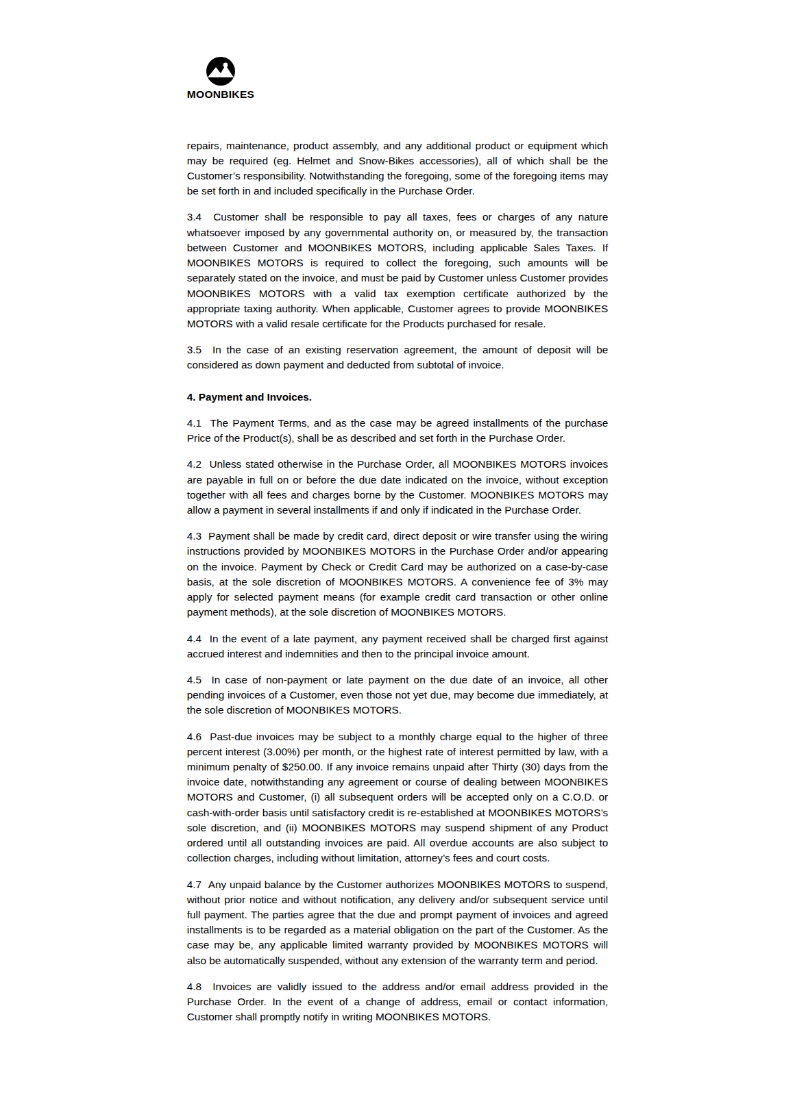MOONBIKES
repairs, maintenance, product assembly, and any additional product or equipment which may be required (eg. Helmet and Snow-Bikes accessories), all of which shall be the Customer’s responsibility. Notwithstanding the foregoing, some of the foregoing items may be set forth in and included specifically in the Purchase Order.
3.4 Customer shall be responsible to pay all taxes, fees or charges of any nature whatsoever imposed by any governmental authority on, or measured by, the transaction between Customer and MOONBIKES MOTORS, including applicable Sales Taxes. If MOONBIKES MOTORS is required to collect the foregoing, such amounts will be separately stated on the invoice, and must be paid by Customer unless Customer provides MOONBIKES MOTORS with a valid tax exemption certificate authorized by the appropriate taxing authority. When applicable, Customer agrees to provide MOONBIKES MOTORS with a valid resale certificate for the Products purchased for resale.
3.5 In the case of an existing reservation agreement, the amount of deposit will be considered as down payment and deducted from subtotal of invoice.
4. Payment and Invoices.
4.1 The Payment Terms, and as the case may be agreed installments of the purchase Price of the Product(s), shall be as described and set forth in the Purchase Order.
4.2 Unless stated otherwise in the Purchase Order, all MOONBIKES MOTORS invoices are payable in full on or before the due date indicated on the invoice, without exception together with all fees and charges borne by the Customer. MOONBIKES MOTORS may allow a payment in several installments if and only if indicated in the Purchase Order.
4.3 Payment shall be made by credit card, direct deposit or wire transfer using the wiring instructions provided by MOONBIKES MOTORS in the Purchase Order and/or appearing on the invoice. Payment by Check or Credit Card may be authorized on a case-by-case basis, at the sole discretion of MOONBIKES MOTORS. A convenience fee of 3% may apply for selected payment means (for example credit card transaction or other online payment methods), at the sole discretion of MOONBIKES MOTORS.
4.4 In the event of a late payment, any payment received shall be charged first against accrued interest and indemnities and then to the principal invoice amount.
4.5 In case of non-payment or late payment on the due date of an invoice, all other pending invoices of a Customer, even those not yet due, may become due immediately, at the sole discretion of MOONBIKES MOTORS.
4.6 Past-due invoices may be subject to a monthly charge equal to the higher of three percent interest (3.00%) per month, or the highest rate of interest permitted by law, with a minimum penalty of $250.00. If any invoice remains unpaid after Thirty (30) days from the invoice date, notwithstanding any agreement or course of dealing between MOONBIKES MOTORS and Customer, (i) all subsequent orders will be accepted only on a C.O.D. or cash-with-order basis until satisfactory credit is re-established at MOONBIKES MOTORS’s sole discretion, and (ii) MOONBIKES MOTORS may suspend shipment of any Product ordered until all outstanding invoices are paid. All overdue accounts are also subject to collection charges, including without limitation, attorney’s fees and court costs.
4.7 Any unpaid balance by the Customer authorizes MOONBIKES MOTORS to suspend, without prior notice and without notification, any delivery and/or subsequent service until full payment. The parties agree that the due and prompt payment of invoices and agreed installments is to be regarded as a material obligation on the part of the Customer. As the case may be, any applicable limited warranty provided by MOONBIKES MOTORS will also be automatically suspended, without any extension of the warranty term and period.
4.8 Invoices are validly issued to the address and/or email address provided in the Purchase Order. In the event of a change of address, email or contact information, Customer shall promptly notify in writing MOONBIKES MOTORS.